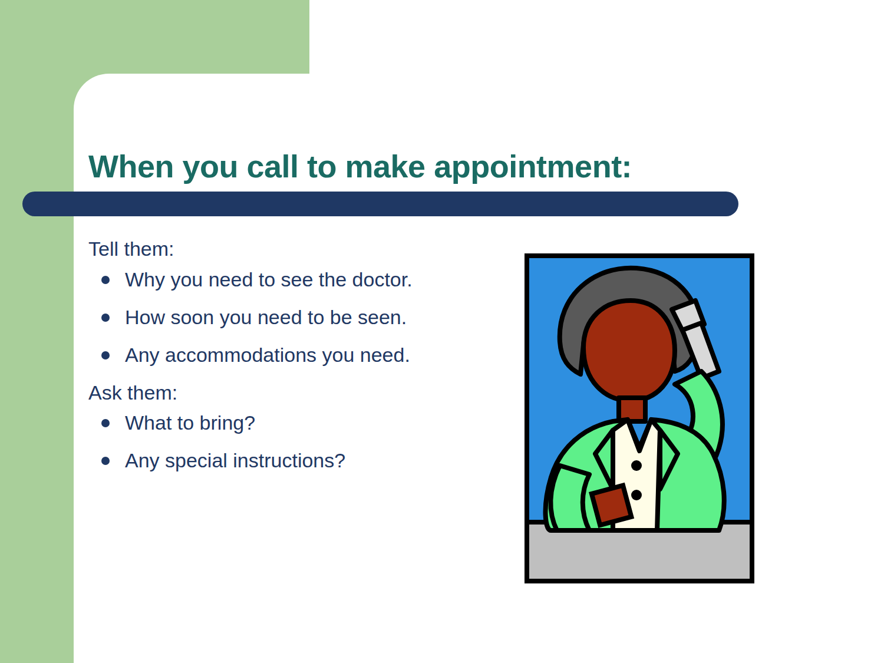When you call to make appointment:
Tell them:
Why you need to see the doctor.
How soon you need to be seen.
Any accommodations you need.
Ask them:
What to bring?
Any special instructions?